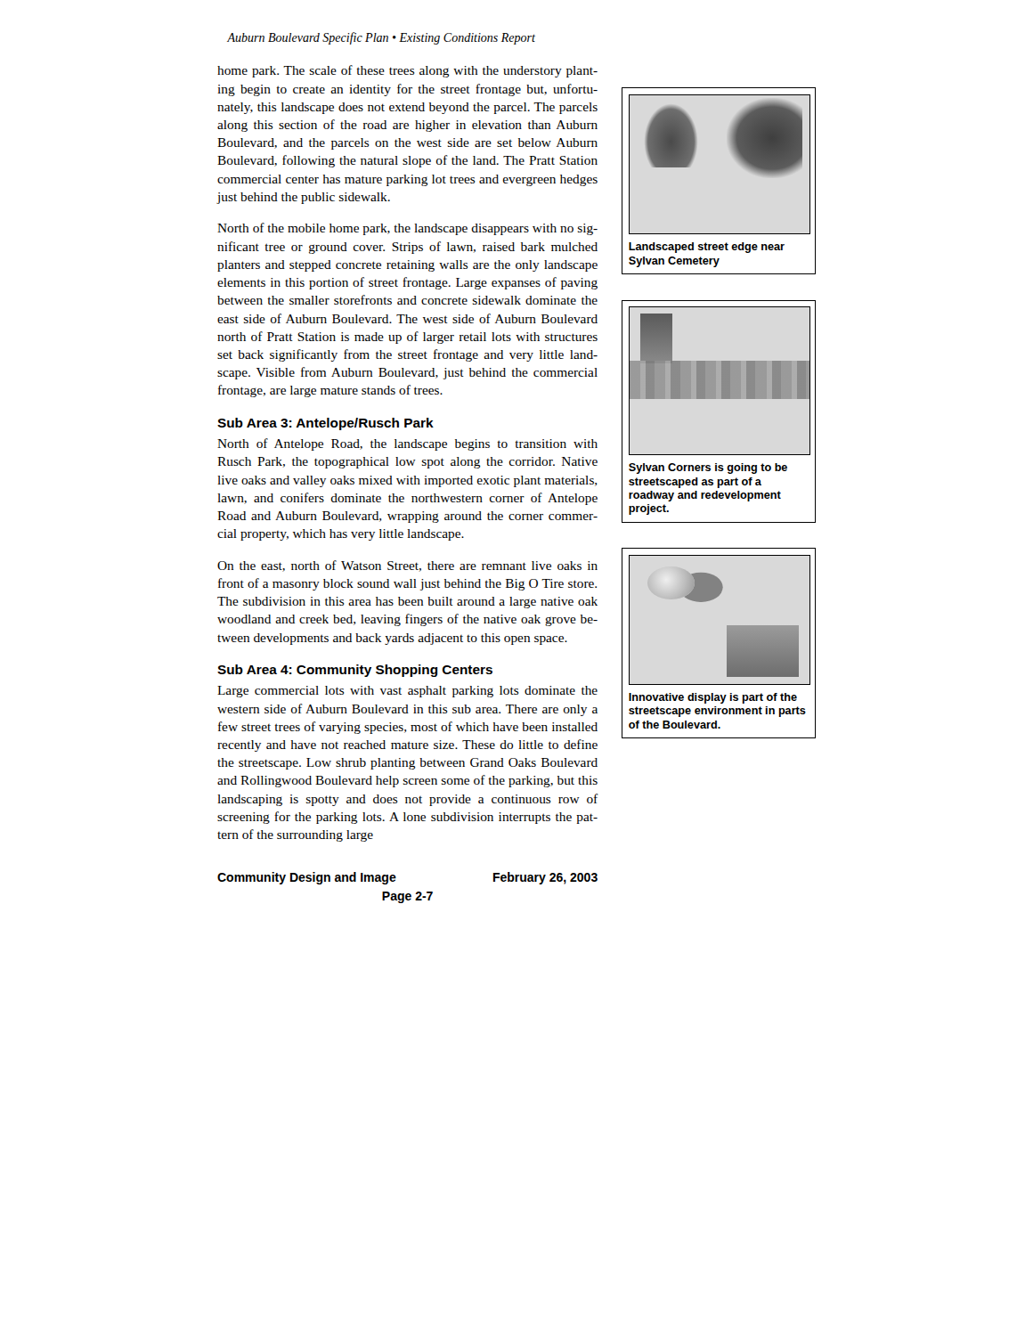Auburn Boulevard Specific Plan • Existing Conditions Report
home park. The scale of these trees along with the understory planting begin to create an identity for the street frontage but, unfortunately, this landscape does not extend beyond the parcel. The parcels along this section of the road are higher in elevation than Auburn Boulevard, and the parcels on the west side are set below Auburn Boulevard, following the natural slope of the land. The Pratt Station commercial center has mature parking lot trees and evergreen hedges just behind the public sidewalk.
North of the mobile home park, the landscape disappears with no significant tree or ground cover. Strips of lawn, raised bark mulched planters and stepped concrete retaining walls are the only landscape elements in this portion of street frontage. Large expanses of paving between the smaller storefronts and concrete sidewalk dominate the east side of Auburn Boulevard. The west side of Auburn Boulevard north of Pratt Station is made up of larger retail lots with structures set back significantly from the street frontage and very little landscape. Visible from Auburn Boulevard, just behind the commercial frontage, are large mature stands of trees.
Sub Area 3: Antelope/Rusch Park
North of Antelope Road, the landscape begins to transition with Rusch Park, the topographical low spot along the corridor. Native live oaks and valley oaks mixed with imported exotic plant materials, lawn, and conifers dominate the northwestern corner of Antelope Road and Auburn Boulevard, wrapping around the corner commercial property, which has very little landscape.
On the east, north of Watson Street, there are remnant live oaks in front of a masonry block sound wall just behind the Big O Tire store. The subdivision in this area has been built around a large native oak woodland and creek bed, leaving fingers of the native oak grove between developments and back yards adjacent to this open space.
Sub Area 4: Community Shopping Centers
Large commercial lots with vast asphalt parking lots dominate the western side of Auburn Boulevard in this sub area. There are only a few street trees of varying species, most of which have been installed recently and have not reached mature size. These do little to define the streetscape. Low shrub planting between Grand Oaks Boulevard and Rollingwood Boulevard help screen some of the parking, but this landscaping is spotty and does not provide a continuous row of screening for the parking lots. A lone subdivision interrupts the pattern of the surrounding large
Community Design and Image
February 26, 2003
Page 2-7
Landscaped street edge near Sylvan Cemetery
Sylvan Corners is going to be streetscaped as part of a roadway and redevelopment project.
Innovative display is part of the streetscape environment in parts of the Boulevard.